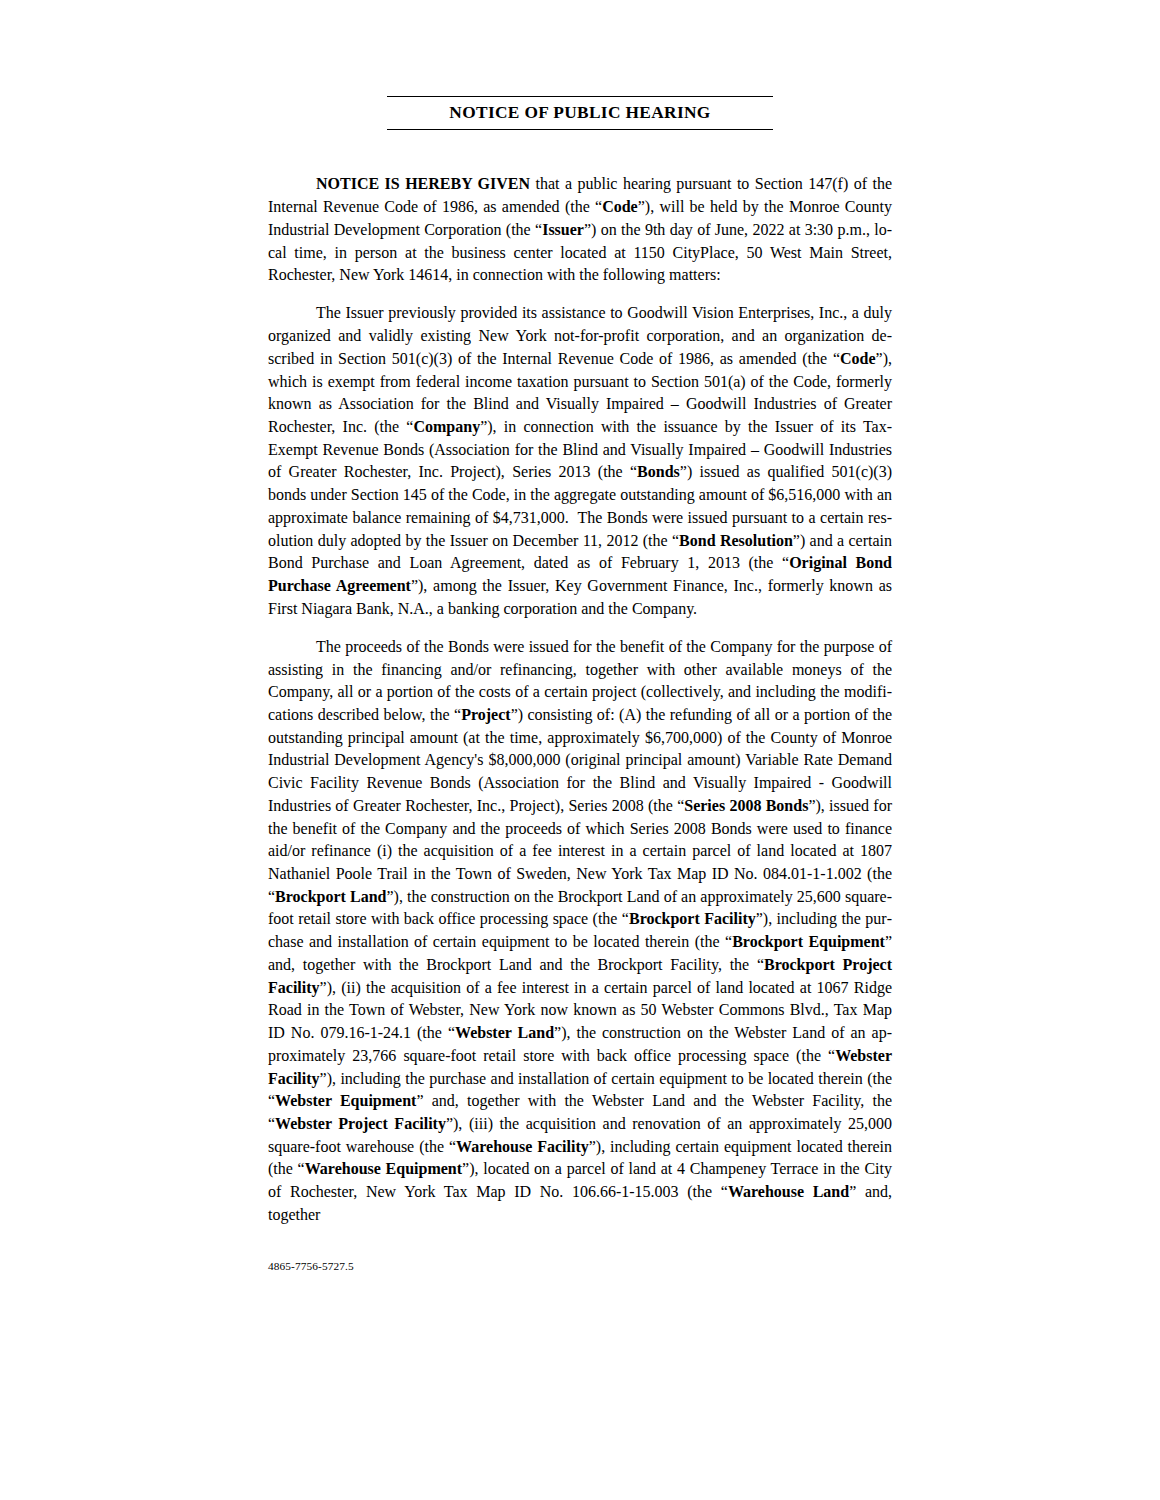NOTICE OF PUBLIC HEARING
NOTICE IS HEREBY GIVEN that a public hearing pursuant to Section 147(f) of the Internal Revenue Code of 1986, as amended (the “Code”), will be held by the Monroe County Industrial Development Corporation (the “Issuer”) on the 9th day of June, 2022 at 3:30 p.m., local time, in person at the business center located at 1150 CityPlace, 50 West Main Street, Rochester, New York 14614, in connection with the following matters:
The Issuer previously provided its assistance to Goodwill Vision Enterprises, Inc., a duly organized and validly existing New York not-for-profit corporation, and an organization described in Section 501(c)(3) of the Internal Revenue Code of 1986, as amended (the “Code”), which is exempt from federal income taxation pursuant to Section 501(a) of the Code, formerly known as Association for the Blind and Visually Impaired – Goodwill Industries of Greater Rochester, Inc. (the “Company”), in connection with the issuance by the Issuer of its Tax-Exempt Revenue Bonds (Association for the Blind and Visually Impaired – Goodwill Industries of Greater Rochester, Inc. Project), Series 2013 (the “Bonds”) issued as qualified 501(c)(3) bonds under Section 145 of the Code, in the aggregate outstanding amount of $6,516,000 with an approximate balance remaining of $4,731,000. The Bonds were issued pursuant to a certain resolution duly adopted by the Issuer on December 11, 2012 (the “Bond Resolution”) and a certain Bond Purchase and Loan Agreement, dated as of February 1, 2013 (the “Original Bond Purchase Agreement”), among the Issuer, Key Government Finance, Inc., formerly known as First Niagara Bank, N.A., a banking corporation and the Company.
The proceeds of the Bonds were issued for the benefit of the Company for the purpose of assisting in the financing and/or refinancing, together with other available moneys of the Company, all or a portion of the costs of a certain project (collectively, and including the modifications described below, the “Project”) consisting of: (A) the refunding of all or a portion of the outstanding principal amount (at the time, approximately $6,700,000) of the County of Monroe Industrial Development Agency's $8,000,000 (original principal amount) Variable Rate Demand Civic Facility Revenue Bonds (Association for the Blind and Visually Impaired - Goodwill Industries of Greater Rochester, Inc., Project), Series 2008 (the “Series 2008 Bonds”), issued for the benefit of the Company and the proceeds of which Series 2008 Bonds were used to finance aid/or refinance (i) the acquisition of a fee interest in a certain parcel of land located at 1807 Nathaniel Poole Trail in the Town of Sweden, New York Tax Map ID No. 084.01-1-1.002 (the “Brockport Land”), the construction on the Brockport Land of an approximately 25,600 square- foot retail store with back office processing space (the “Brockport Facility”), including the purchase and installation of certain equipment to be located therein (the “Brockport Equipment” and, together with the Brockport Land and the Brockport Facility, the “Brockport Project Facility”), (ii) the acquisition of a fee interest in a certain parcel of land located at 1067 Ridge Road in the Town of Webster, New York now known as 50 Webster Commons Blvd., Tax Map ID No. 079.16-1-24.1 (the “Webster Land”), the construction on the Webster Land of an approximately 23,766 square-foot retail store with back office processing space (the “Webster Facility”), including the purchase and installation of certain equipment to be located therein (the “Webster Equipment” and, together with the Webster Land and the Webster Facility, the “Webster Project Facility”), (iii) the acquisition and renovation of an approximately 25,000 square-foot warehouse (the “Warehouse Facility”), including certain equipment located therein (the “Warehouse Equipment”), located on a parcel of land at 4 Champeney Terrace in the City of Rochester, New York Tax Map ID No. 106.66-1-15.003 (the “Warehouse Land” and, together
4865-7756-5727.5